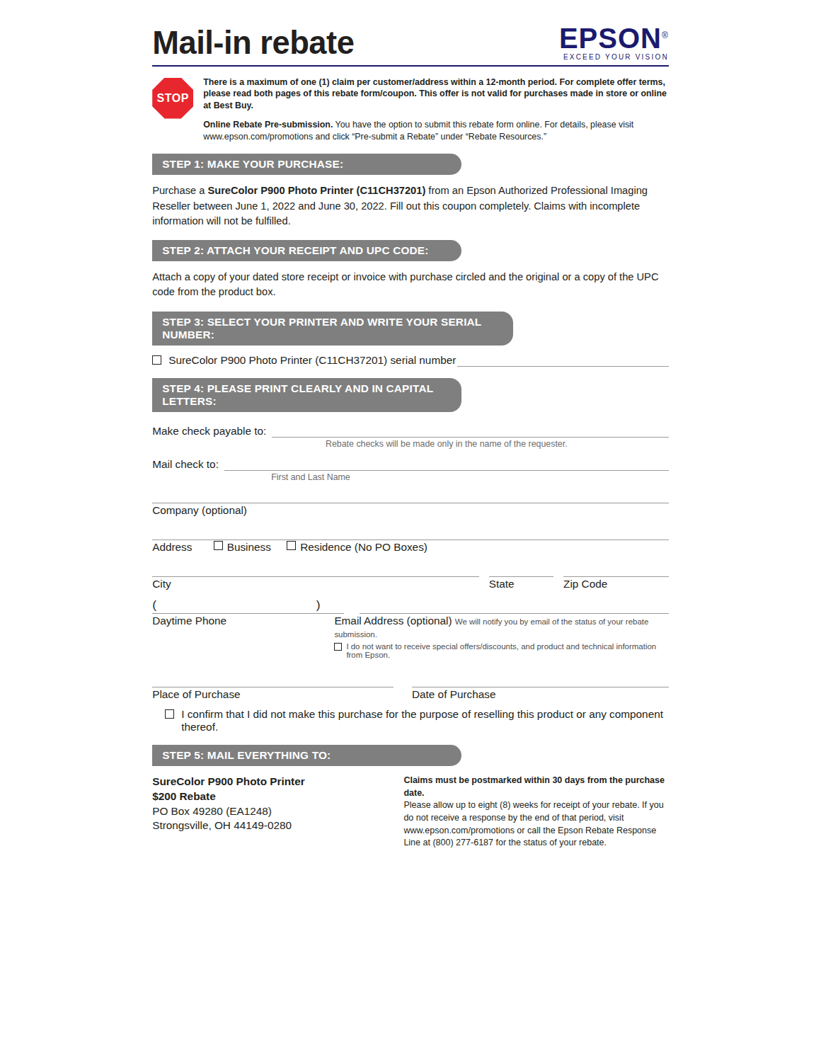Mail-in rebate
EPSON®
EXCEED YOUR VISION
STOP
There is a maximum of one (1) claim per customer/address within a 12-month period. For complete offer terms, please read both pages of this rebate form/coupon. This offer is not valid for purchases made in store or online at Best Buy.
Online Rebate Pre-submission. You have the option to submit this rebate form online. For details, please visit www.epson.com/promotions and click “Pre-submit a Rebate” under “Rebate Resources.”
STEP 1: MAKE YOUR PURCHASE:
Purchase a SureColor P900 Photo Printer (C11CH37201) from an Epson Authorized Professional Imaging Reseller between June 1, 2022 and June 30, 2022. Fill out this coupon completely. Claims with incomplete information will not be fulfilled.
STEP 2: ATTACH YOUR RECEIPT AND UPC CODE:
Attach a copy of your dated store receipt or invoice with purchase circled and the original or a copy of the UPC code from the product box.
STEP 3: SELECT YOUR PRINTER AND WRITE YOUR SERIAL NUMBER:
SureColor P900 Photo Printer (C11CH37201) serial number
STEP 4: PLEASE PRINT CLEARLY AND IN CAPITAL LETTERS:
Make check payable to:
Rebate checks will be made only in the name of the requester.
Mail check to:
First and Last Name
Company (optional)
Address Business Residence (No PO Boxes)
City
State
Zip Code
( )
Daytime Phone
Email Address (optional) We will notify you by email of the status of your rebate submission.
I do not want to receive special offers/discounts, and product and technical information from Epson.
Place of Purchase
Date of Purchase
I confirm that I did not make this purchase for the purpose of reselling this product or any component thereof.
STEP 5: MAIL EVERYTHING TO:
SureColor P900 Photo Printer
$200 Rebate
PO Box 49280 (EA1248)
Strongsville, OH 44149-0280
Claims must be postmarked within 30 days from the purchase date.
Please allow up to eight (8) weeks for receipt of your rebate. If you do not receive a response by the end of that period, visit www.epson.com/promotions or call the Epson Rebate Response Line at (800) 277-6187 for the status of your rebate.